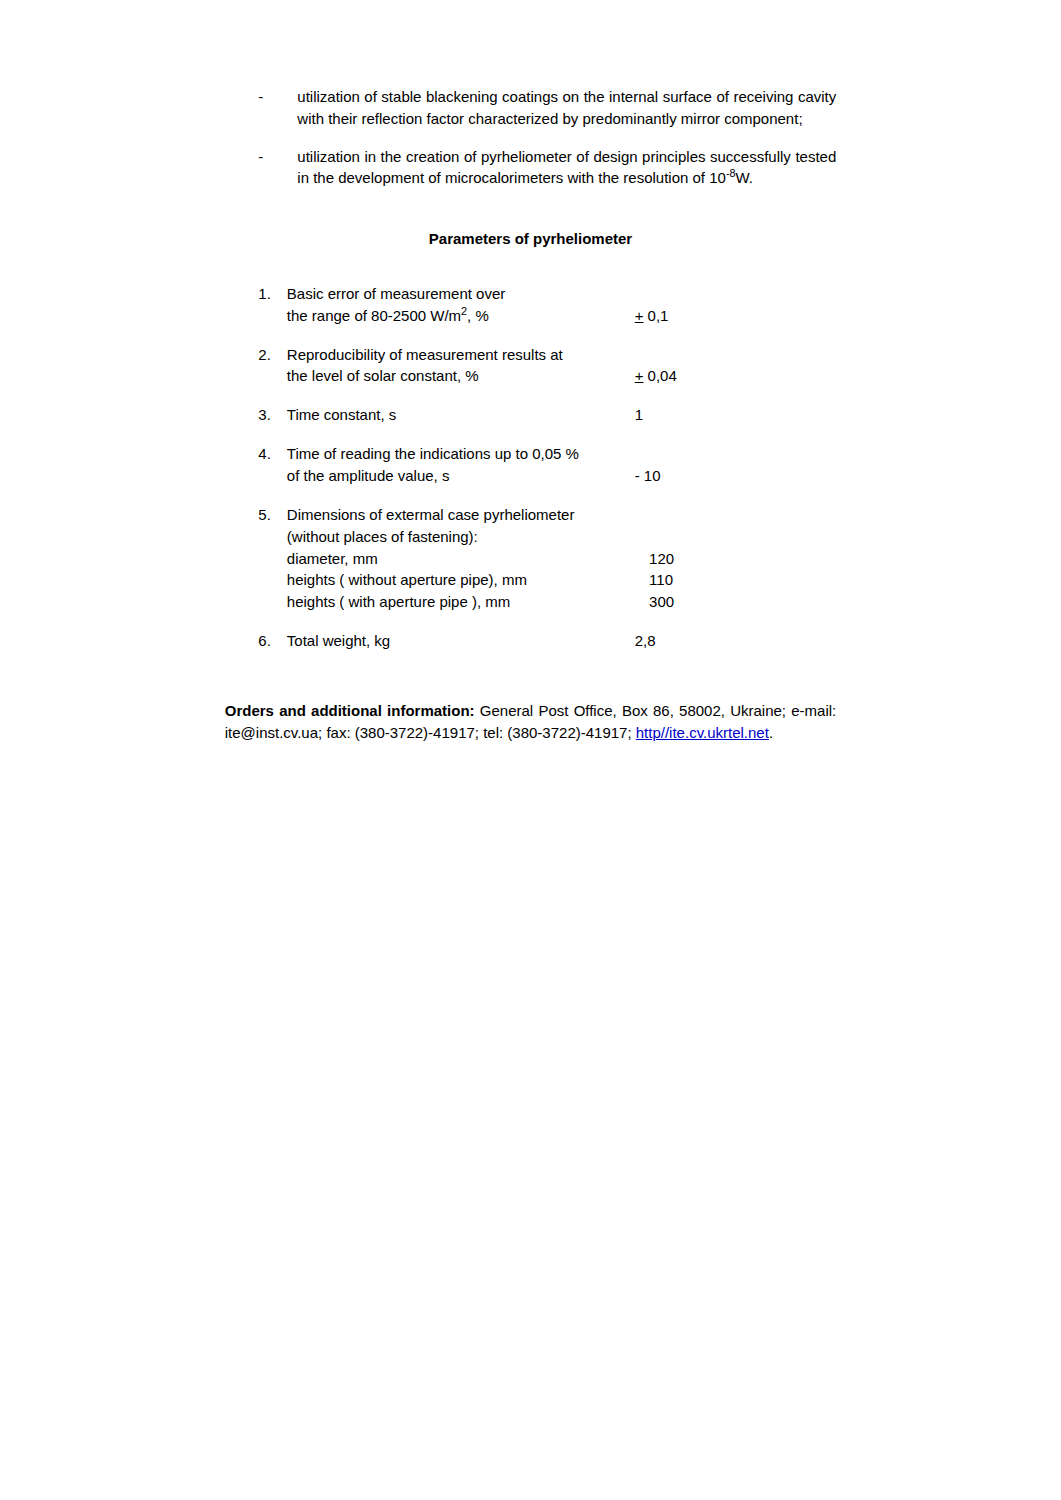utilization of stable blackening coatings on the internal surface of receiving cavity with their reflection factor characterized by predominantly mirror component;
utilization in the creation of pyrheliometer of design principles successfully tested in the development of microcalorimeters with the resolution of 10-8W.
Parameters of pyrheliometer
Basic error of measurement over
the range of 80-2500 W/m2, %
+ 0,1
Reproducibility of measurement results at
the level of solar constant, %
+ 0,04
Time constant, s
1
Time of reading the indications up to 0,05 %
of the amplitude value, s
- 10
Dimensions of extermal case pyrheliometer
(without places of fastening):
diameter, mm
120
heights ( without aperture pipe), mm
110
heights ( with aperture pipe ), mm
300
Total weight, kg
2,8
Orders and additional information: General Post Office, Box 86, 58002, Ukraine; e-mail: ite@inst.cv.ua; fax: (380-3722)-41917; tel: (380-3722)-41917; http//ite.cv.ukrtel.net.